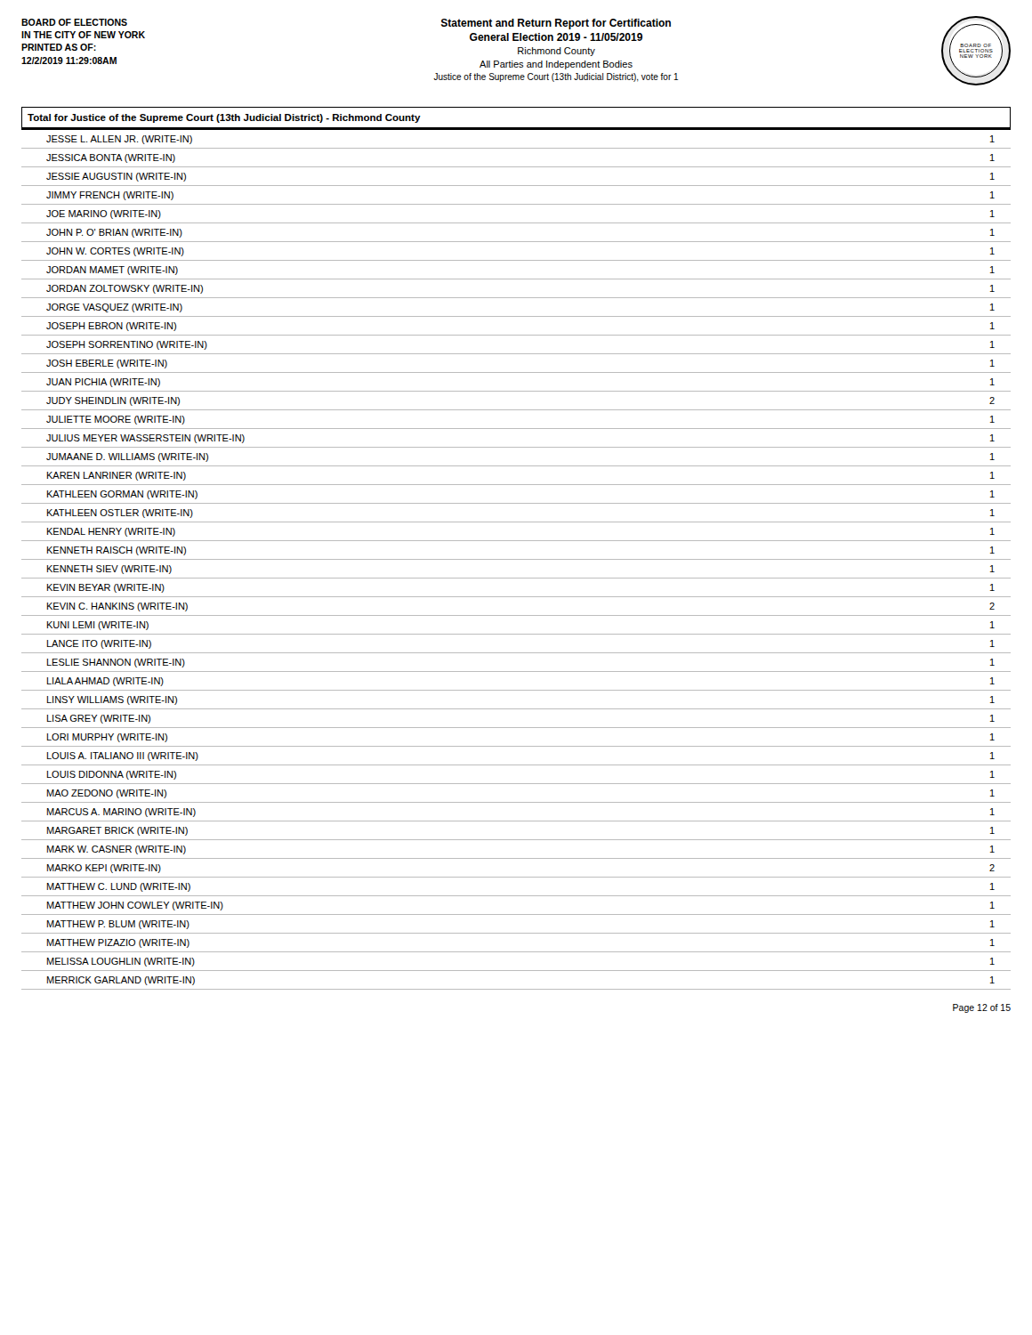BOARD OF ELECTIONS
IN THE CITY OF NEW YORK
PRINTED AS OF:
12/2/2019 11:29:08AM
Statement and Return Report for Certification
General Election 2019 - 11/05/2019
Richmond County
All Parties and Independent Bodies
Justice of the Supreme Court (13th Judicial District), vote for 1
BOARD OF ELECTIONS
NEW YORK
Total for Justice of the Supreme Court (13th Judicial District) - Richmond County
| JESSE L. ALLEN JR. (WRITE-IN) | 1 |
| JESSICA BONTA (WRITE-IN) | 1 |
| JESSIE AUGUSTIN (WRITE-IN) | 1 |
| JIMMY FRENCH (WRITE-IN) | 1 |
| JOE MARINO (WRITE-IN) | 1 |
| JOHN P. O' BRIAN (WRITE-IN) | 1 |
| JOHN W. CORTES (WRITE-IN) | 1 |
| JORDAN MAMET (WRITE-IN) | 1 |
| JORDAN ZOLTOWSKY (WRITE-IN) | 1 |
| JORGE VASQUEZ (WRITE-IN) | 1 |
| JOSEPH EBRON (WRITE-IN) | 1 |
| JOSEPH SORRENTINO (WRITE-IN) | 1 |
| JOSH EBERLE (WRITE-IN) | 1 |
| JUAN PICHIA (WRITE-IN) | 1 |
| JUDY SHEINDLIN (WRITE-IN) | 2 |
| JULIETTE MOORE (WRITE-IN) | 1 |
| JULIUS MEYER WASSERSTEIN (WRITE-IN) | 1 |
| JUMAANE D. WILLIAMS (WRITE-IN) | 1 |
| KAREN LANRINER (WRITE-IN) | 1 |
| KATHLEEN GORMAN (WRITE-IN) | 1 |
| KATHLEEN OSTLER (WRITE-IN) | 1 |
| KENDAL HENRY (WRITE-IN) | 1 |
| KENNETH RAISCH (WRITE-IN) | 1 |
| KENNETH SIEV (WRITE-IN) | 1 |
| KEVIN BEYAR (WRITE-IN) | 1 |
| KEVIN C. HANKINS (WRITE-IN) | 2 |
| KUNI LEMI (WRITE-IN) | 1 |
| LANCE ITO (WRITE-IN) | 1 |
| LESLIE SHANNON (WRITE-IN) | 1 |
| LIALA AHMAD (WRITE-IN) | 1 |
| LINSY WILLIAMS (WRITE-IN) | 1 |
| LISA GREY (WRITE-IN) | 1 |
| LORI MURPHY (WRITE-IN) | 1 |
| LOUIS A. ITALIANO III (WRITE-IN) | 1 |
| LOUIS DIDONNA (WRITE-IN) | 1 |
| MAO ZEDONO (WRITE-IN) | 1 |
| MARCUS A. MARINO (WRITE-IN) | 1 |
| MARGARET BRICK (WRITE-IN) | 1 |
| MARK W. CASNER (WRITE-IN) | 1 |
| MARKO KEPI (WRITE-IN) | 2 |
| MATTHEW C. LUND (WRITE-IN) | 1 |
| MATTHEW JOHN COWLEY (WRITE-IN) | 1 |
| MATTHEW P. BLUM (WRITE-IN) | 1 |
| MATTHEW PIZAZIO (WRITE-IN) | 1 |
| MELISSA LOUGHLIN (WRITE-IN) | 1 |
| MERRICK GARLAND (WRITE-IN) | 1 |
Page 12 of 15